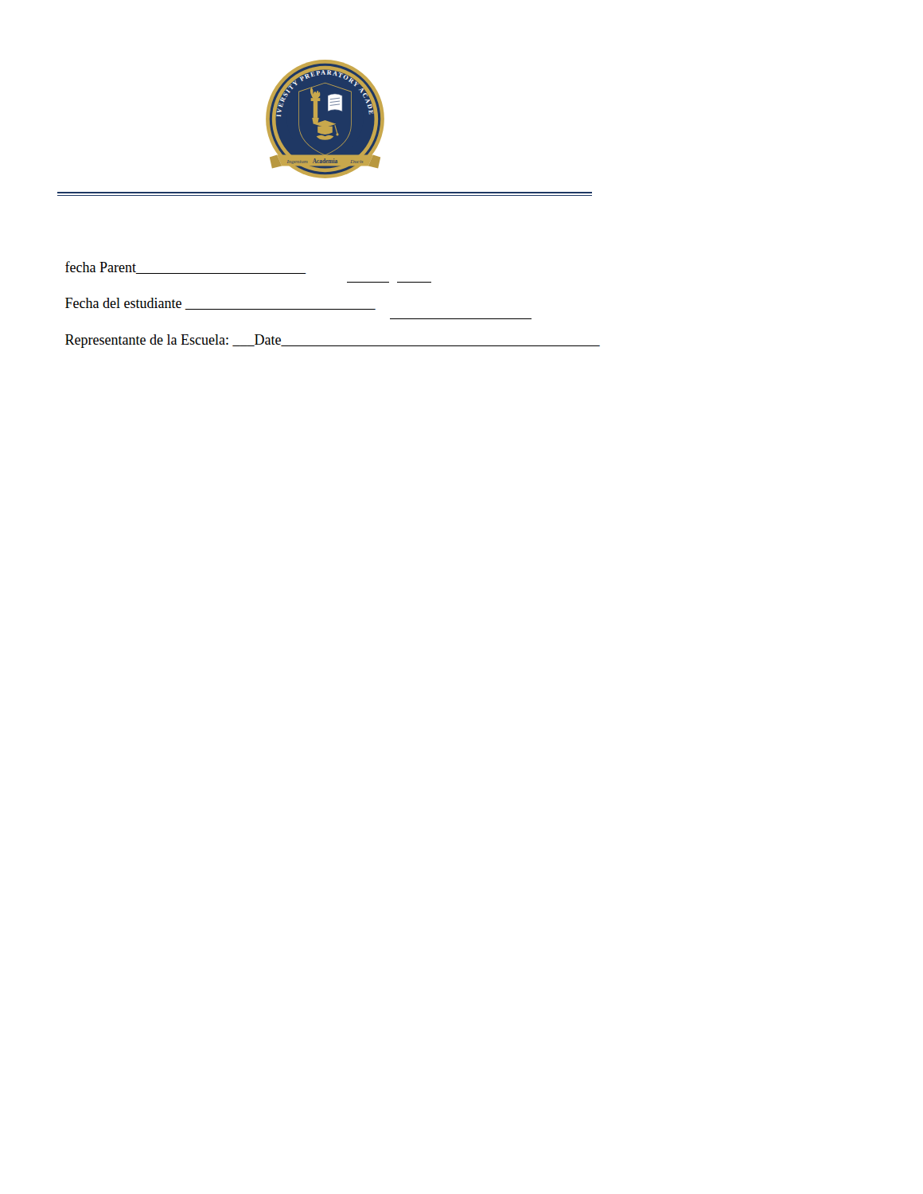UNIVERSITY PREPARATORY ACADEMY Ingenium Academia Ducis
fecha Parent_________________________
Fecha del estudiante ____________________________
Representante de la Escuela: ___Date_______________________________________________